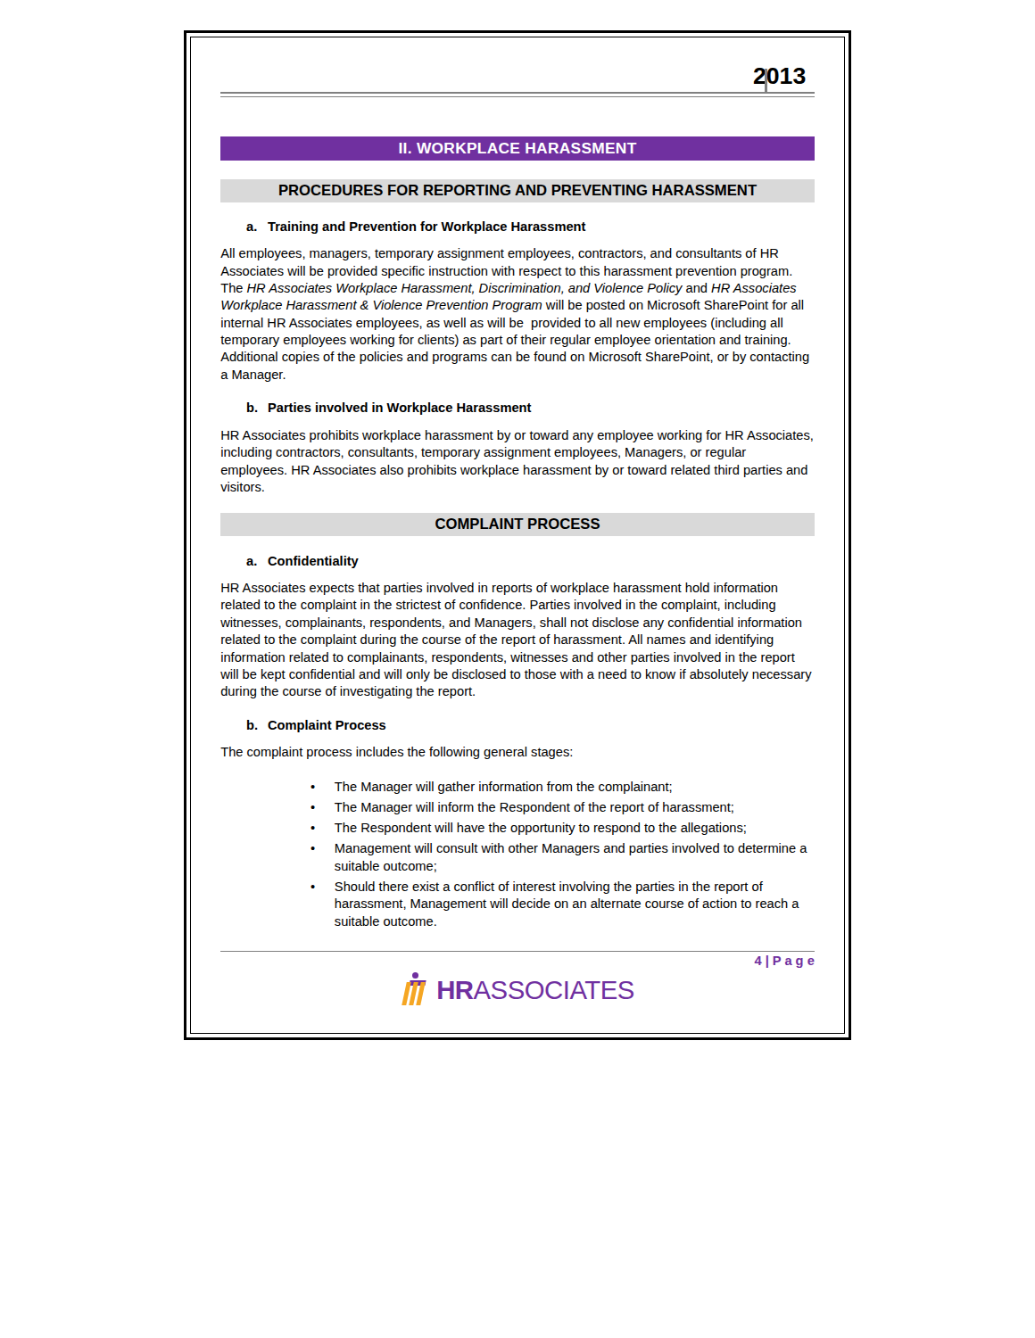2013
II. WORKPLACE HARASSMENT
PROCEDURES FOR REPORTING AND PREVENTING HARASSMENT
a. Training and Prevention for Workplace Harassment
All employees, managers, temporary assignment employees, contractors, and consultants of HR Associates will be provided specific instruction with respect to this harassment prevention program. The HR Associates Workplace Harassment, Discrimination, and Violence Policy and HR Associates Workplace Harassment & Violence Prevention Program will be posted on Microsoft SharePoint for all internal HR Associates employees, as well as will be provided to all new employees (including all temporary employees working for clients) as part of their regular employee orientation and training. Additional copies of the policies and programs can be found on Microsoft SharePoint, or by contacting a Manager.
b. Parties involved in Workplace Harassment
HR Associates prohibits workplace harassment by or toward any employee working for HR Associates, including contractors, consultants, temporary assignment employees, Managers, or regular employees. HR Associates also prohibits workplace harassment by or toward related third parties and visitors.
COMPLAINT PROCESS
a. Confidentiality
HR Associates expects that parties involved in reports of workplace harassment hold information related to the complaint in the strictest of confidence. Parties involved in the complaint, including witnesses, complainants, respondents, and Managers, shall not disclose any confidential information related to the complaint during the course of the report of harassment. All names and identifying information related to complainants, respondents, witnesses and other parties involved in the report will be kept confidential and will only be disclosed to those with a need to know if absolutely necessary during the course of investigating the report.
b. Complaint Process
The complaint process includes the following general stages:
The Manager will gather information from the complainant;
The Manager will inform the Respondent of the report of harassment;
The Respondent will have the opportunity to respond to the allegations;
Management will consult with other Managers and parties involved to determine a suitable outcome;
Should there exist a conflict of interest involving the parties in the report of harassment, Management will decide on an alternate course of action to reach a suitable outcome.
4 | P a g e
HR ASSOCIATES